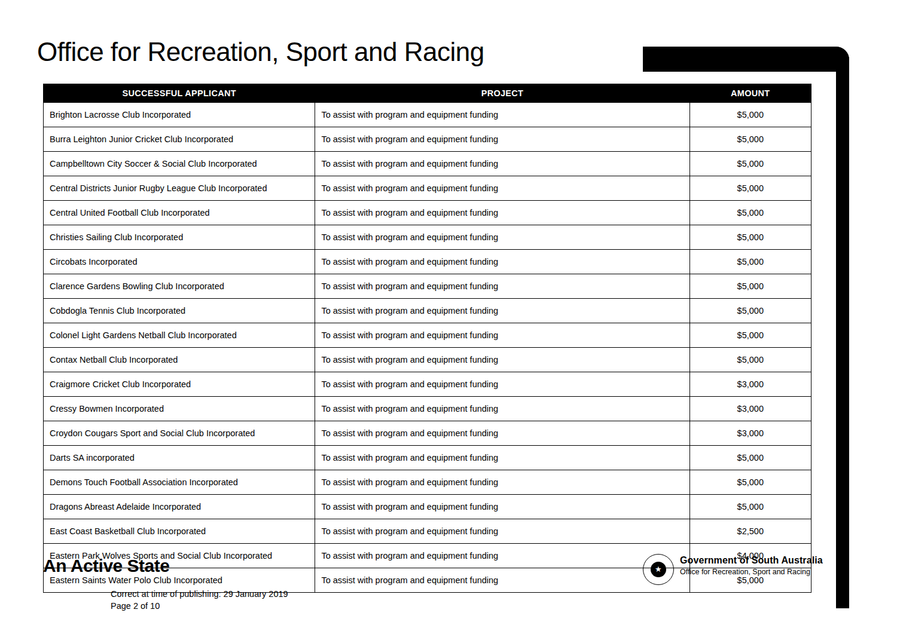Office for Recreation, Sport and Racing
| SUCCESSFUL APPLICANT | PROJECT | AMOUNT |
| --- | --- | --- |
| Brighton Lacrosse Club Incorporated | To assist with program and equipment funding | $5,000 |
| Burra Leighton Junior Cricket Club Incorporated | To assist with program and equipment funding | $5,000 |
| Campbelltown City Soccer & Social Club Incorporated | To assist with program and equipment funding | $5,000 |
| Central Districts Junior Rugby League Club Incorporated | To assist with program and equipment funding | $5,000 |
| Central United Football Club Incorporated | To assist with program and equipment funding | $5,000 |
| Christies Sailing Club Incorporated | To assist with program and equipment funding | $5,000 |
| Circobats Incorporated | To assist with program and equipment funding | $5,000 |
| Clarence Gardens Bowling Club Incorporated | To assist with program and equipment funding | $5,000 |
| Cobdogla Tennis Club Incorporated | To assist with program and equipment funding | $5,000 |
| Colonel Light Gardens Netball Club Incorporated | To assist with program and equipment funding | $5,000 |
| Contax Netball Club Incorporated | To assist with program and equipment funding | $5,000 |
| Craigmore Cricket Club Incorporated | To assist with program and equipment funding | $3,000 |
| Cressy Bowmen Incorporated | To assist with program and equipment funding | $3,000 |
| Croydon Cougars Sport and Social Club Incorporated | To assist with program and equipment funding | $3,000 |
| Darts SA incorporated | To assist with program and equipment funding | $5,000 |
| Demons Touch Football Association Incorporated | To assist with program and equipment funding | $5,000 |
| Dragons Abreast Adelaide Incorporated | To assist with program and equipment funding | $5,000 |
| East Coast Basketball Club Incorporated | To assist with program and equipment funding | $2,500 |
| Eastern Park Wolves Sports and Social Club Incorporated | To assist with program and equipment funding | $4,000 |
| Eastern Saints Water Polo Club Incorporated | To assist with program and equipment funding | $5,000 |
An Active State
Correct at time of publishing: 29 January 2019
Page 2 of 10
★
Government of South Australia
Office for Recreation, Sport and Racing